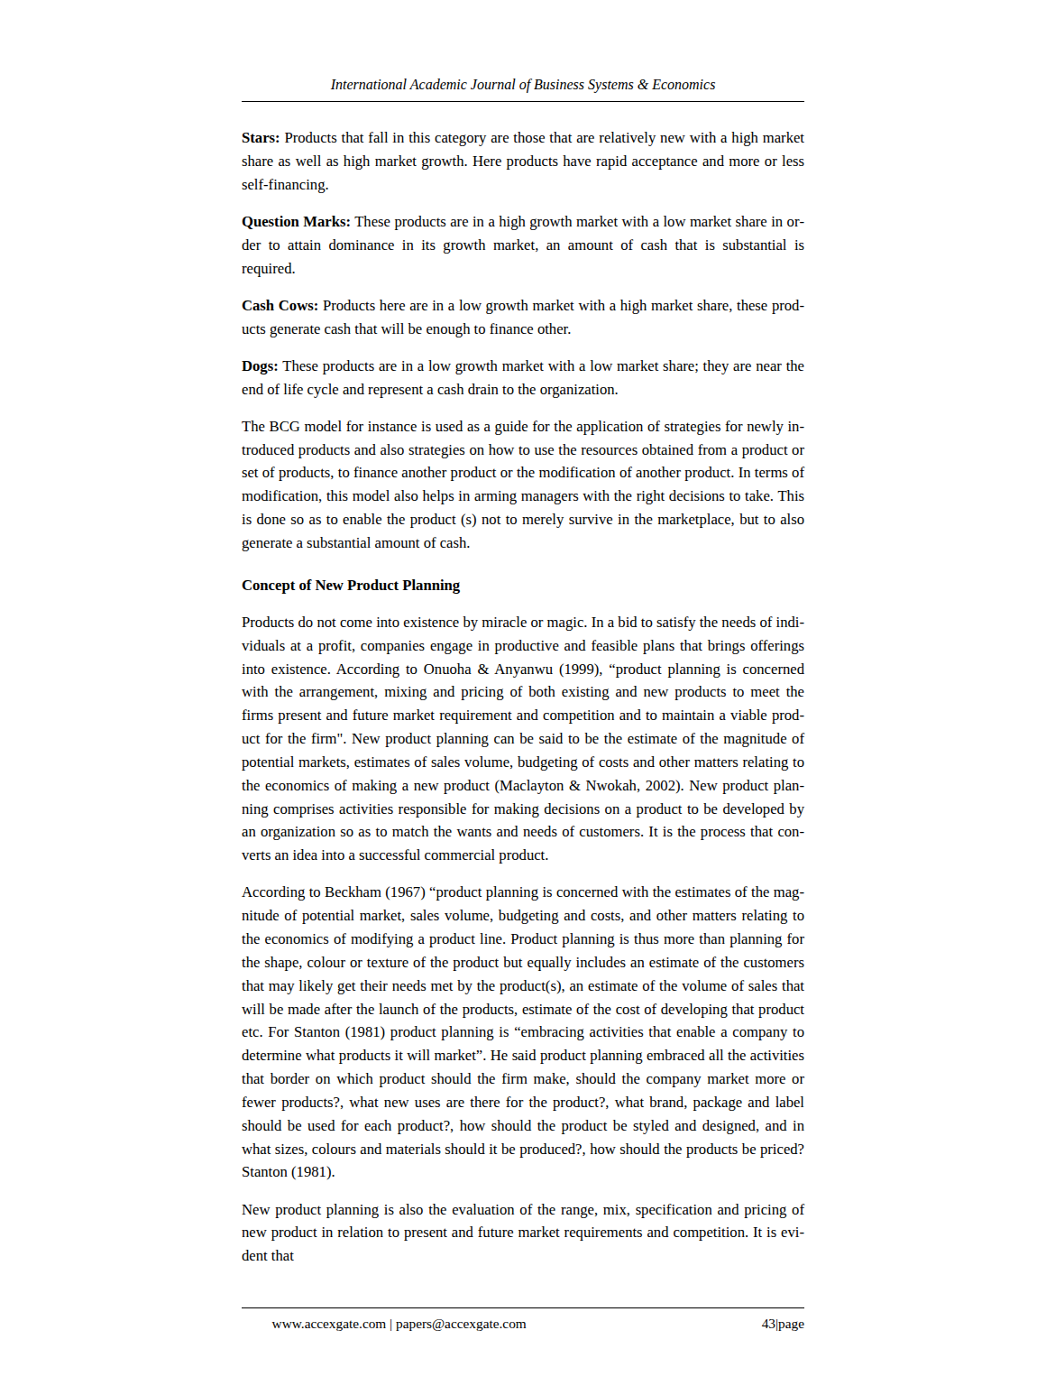International Academic Journal of Business Systems & Economics
Stars: Products that fall in this category are those that are relatively new with a high market share as well as high market growth. Here products have rapid acceptance and more or less self-financing.
Question Marks: These products are in a high growth market with a low market share in order to attain dominance in its growth market, an amount of cash that is substantial is required.
Cash Cows: Products here are in a low growth market with a high market share, these products generate cash that will be enough to finance other.
Dogs: These products are in a low growth market with a low market share; they are near the end of life cycle and represent a cash drain to the organization.
The BCG model for instance is used as a guide for the application of strategies for newly introduced products and also strategies on how to use the resources obtained from a product or set of products, to finance another product or the modification of another product. In terms of modification, this model also helps in arming managers with the right decisions to take. This is done so as to enable the product (s) not to merely survive in the marketplace, but to also generate a substantial amount of cash.
Concept of New Product Planning
Products do not come into existence by miracle or magic. In a bid to satisfy the needs of individuals at a profit, companies engage in productive and feasible plans that brings offerings into existence. According to Onuoha & Anyanwu (1999), “product planning is concerned with the arrangement, mixing and pricing of both existing and new products to meet the firms present and future market requirement and competition and to maintain a viable product for the firm". New product planning can be said to be the estimate of the magnitude of potential markets, estimates of sales volume, budgeting of costs and other matters relating to the economics of making a new product (Maclayton & Nwokah, 2002). New product planning comprises activities responsible for making decisions on a product to be developed by an organization so as to match the wants and needs of customers. It is the process that converts an idea into a successful commercial product.
According to Beckham (1967) “product planning is concerned with the estimates of the magnitude of potential market, sales volume, budgeting and costs, and other matters relating to the economics of modifying a product line. Product planning is thus more than planning for the shape, colour or texture of the product but equally includes an estimate of the customers that may likely get their needs met by the product(s), an estimate of the volume of sales that will be made after the launch of the products, estimate of the cost of developing that product etc. For Stanton (1981) product planning is “embracing activities that enable a company to determine what products it will market”. He said product planning embraced all the activities that border on which product should the firm make, should the company market more or fewer products?, what new uses are there for the product?, what brand, package and label should be used for each product?, how should the product be styled and designed, and in what sizes, colours and materials should it be produced?, how should the products be priced? Stanton (1981).
New product planning is also the evaluation of the range, mix, specification and pricing of new product in relation to present and future market requirements and competition. It is evident that
www.accexgate.com | papers@accexgate.com 43|page